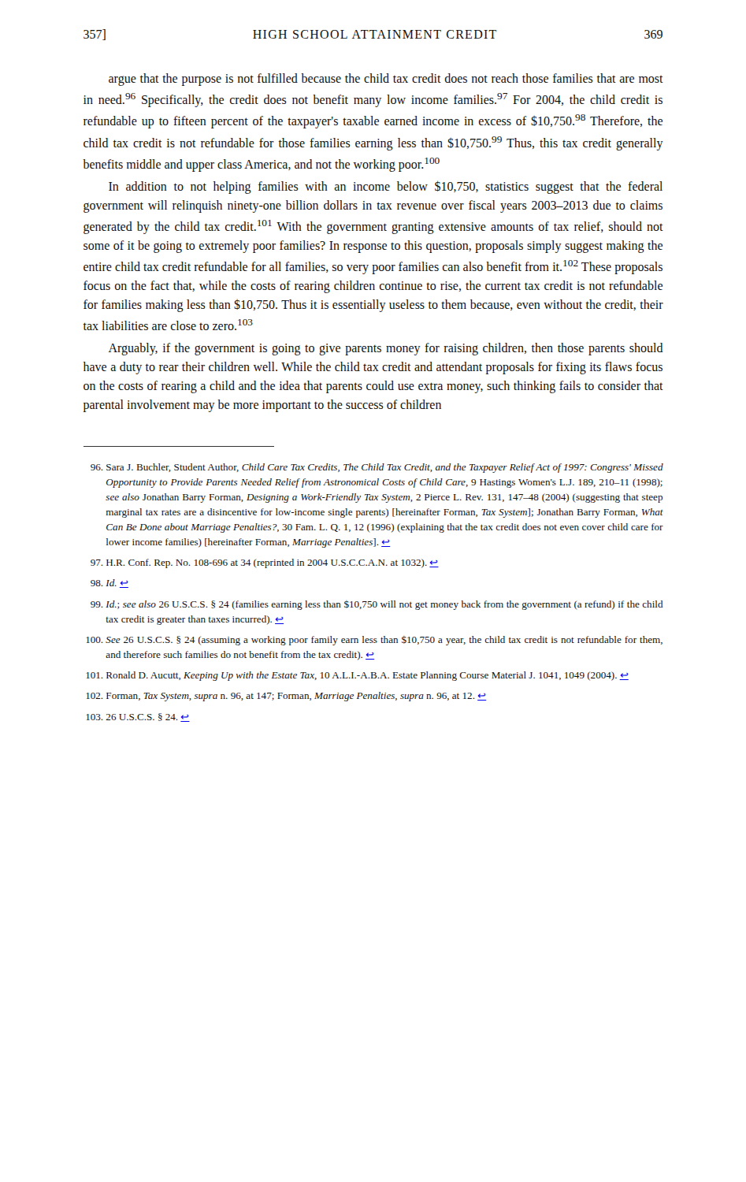357] High School Attainment Credit 369
argue that the purpose is not fulfilled because the child tax credit does not reach those families that are most in need.96 Specifically, the credit does not benefit many low income families.97 For 2004, the child credit is refundable up to fifteen percent of the taxpayer's taxable earned income in excess of $10,750.98 Therefore, the child tax credit is not refundable for those families earning less than $10,750.99 Thus, this tax credit generally benefits middle and upper class America, and not the working poor.100
In addition to not helping families with an income below $10,750, statistics suggest that the federal government will relinquish ninety-one billion dollars in tax revenue over fiscal years 2003–2013 due to claims generated by the child tax credit.101 With the government granting extensive amounts of tax relief, should not some of it be going to extremely poor families? In response to this question, proposals simply suggest making the entire child tax credit refundable for all families, so very poor families can also benefit from it.102 These proposals focus on the fact that, while the costs of rearing children continue to rise, the current tax credit is not refundable for families making less than $10,750. Thus it is essentially useless to them because, even without the credit, their tax liabilities are close to zero.103
Arguably, if the government is going to give parents money for raising children, then those parents should have a duty to rear their children well. While the child tax credit and attendant proposals for fixing its flaws focus on the costs of rearing a child and the idea that parents could use extra money, such thinking fails to consider that parental involvement may be more important to the success of children
Sara J. Buchler, Student Author, Child Care Tax Credits, The Child Tax Credit, and the Taxpayer Relief Act of 1997: Congress' Missed Opportunity to Provide Parents Needed Relief from Astronomical Costs of Child Care, 9 Hastings Women's L.J. 189, 210–11 (1998); see also Jonathan Barry Forman, Designing a Work-Friendly Tax System, 2 Pierce L. Rev. 131, 147–48 (2004) (suggesting that steep marginal tax rates are a disincentive for low-income single parents) [hereinafter Forman, Tax System]; Jonathan Barry Forman, What Can Be Done about Marriage Penalties?, 30 Fam. L. Q. 1, 12 (1996) (explaining that the tax credit does not even cover child care for lower income families) [hereinafter Forman, Marriage Penalties]. ↩
H.R. Conf. Rep. No. 108-696 at 34 (reprinted in 2004 U.S.C.C.A.N. at 1032). ↩
Id. ↩
Id.; see also 26 U.S.C.S. § 24 (families earning less than $10,750 will not get money back from the government (a refund) if the child tax credit is greater than taxes incurred). ↩
See 26 U.S.C.S. § 24 (assuming a working poor family earn less than $10,750 a year, the child tax credit is not refundable for them, and therefore such families do not benefit from the tax credit). ↩
Ronald D. Aucutt, Keeping Up with the Estate Tax, 10 A.L.I.-A.B.A. Estate Planning Course Material J. 1041, 1049 (2004). ↩
Forman, Tax System, supra n. 96, at 147; Forman, Marriage Penalties, supra n. 96, at 12. ↩
26 U.S.C.S. § 24. ↩